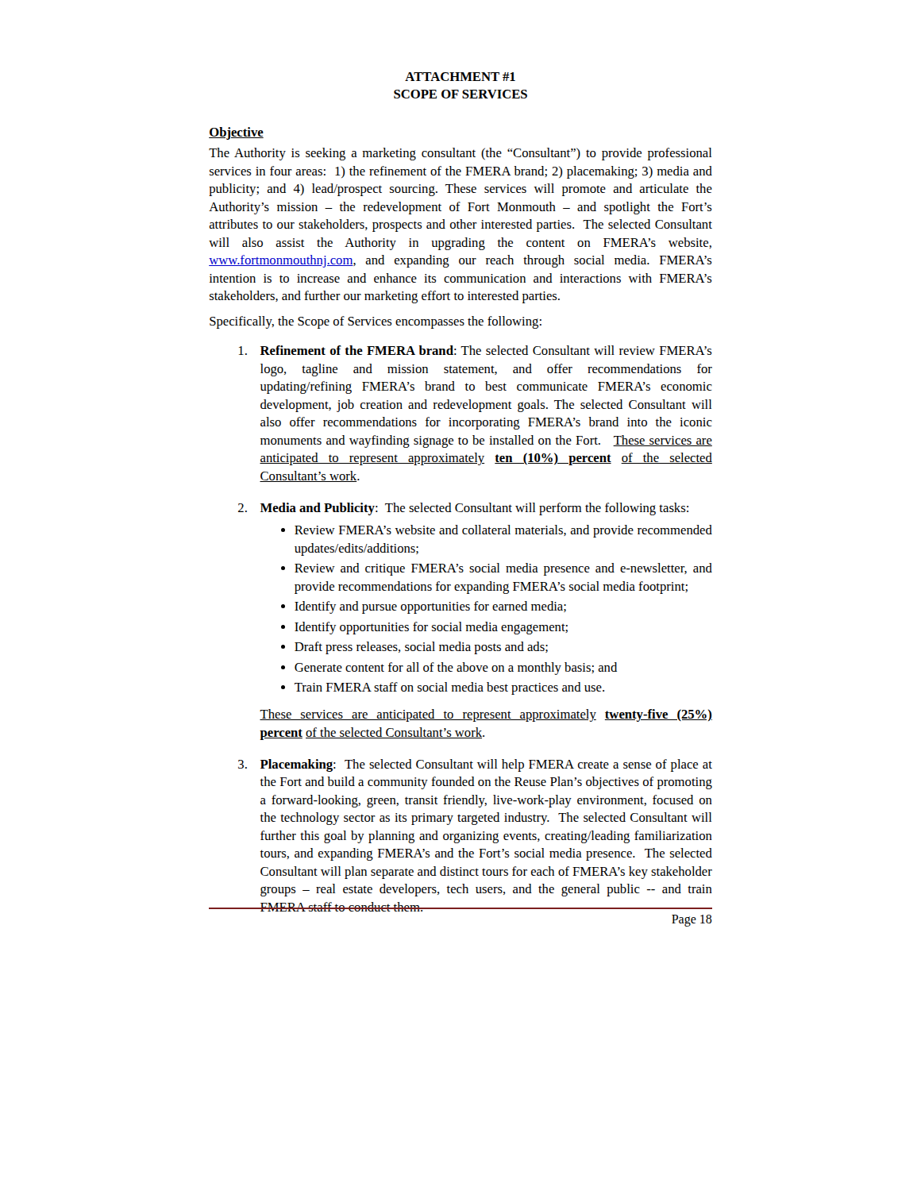ATTACHMENT #1
SCOPE OF SERVICES
Objective
The Authority is seeking a marketing consultant (the “Consultant”) to provide professional services in four areas: 1) the refinement of the FMERA brand; 2) placemaking; 3) media and publicity; and 4) lead/prospect sourcing. These services will promote and articulate the Authority’s mission – the redevelopment of Fort Monmouth – and spotlight the Fort’s attributes to our stakeholders, prospects and other interested parties. The selected Consultant will also assist the Authority in upgrading the content on FMERA’s website, www.fortmonmouthnj.com, and expanding our reach through social media. FMERA’s intention is to increase and enhance its communication and interactions with FMERA’s stakeholders, and further our marketing effort to interested parties.
Specifically, the Scope of Services encompasses the following:
Refinement of the FMERA brand: The selected Consultant will review FMERA’s logo, tagline and mission statement, and offer recommendations for updating/refining FMERA’s brand to best communicate FMERA’s economic development, job creation and redevelopment goals. The selected Consultant will also offer recommendations for incorporating FMERA’s brand into the iconic monuments and wayfinding signage to be installed on the Fort. These services are anticipated to represent approximately ten (10%) percent of the selected Consultant’s work.
Media and Publicity: The selected Consultant will perform the following tasks:
Review FMERA’s website and collateral materials, and provide recommended updates/edits/additions;
Review and critique FMERA’s social media presence and e-newsletter, and provide recommendations for expanding FMERA’s social media footprint;
Identify and pursue opportunities for earned media;
Identify opportunities for social media engagement;
Draft press releases, social media posts and ads;
Generate content for all of the above on a monthly basis; and
Train FMERA staff on social media best practices and use.
These services are anticipated to represent approximately twenty-five (25%) percent of the selected Consultant’s work.
Placemaking: The selected Consultant will help FMERA create a sense of place at the Fort and build a community founded on the Reuse Plan’s objectives of promoting a forward-looking, green, transit friendly, live-work-play environment, focused on the technology sector as its primary targeted industry. The selected Consultant will further this goal by planning and organizing events, creating/leading familiarization tours, and expanding FMERA’s and the Fort’s social media presence. The selected Consultant will plan separate and distinct tours for each of FMERA’s key stakeholder groups – real estate developers, tech users, and the general public -- and train FMERA staff to conduct them.
Page 18